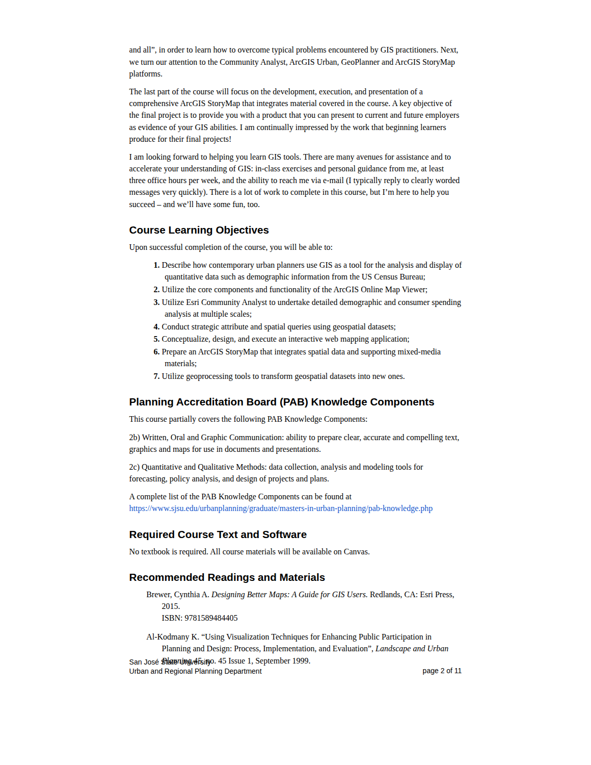and all”, in order to learn how to overcome typical problems encountered by GIS practitioners. Next, we turn our attention to the Community Analyst, ArcGIS Urban, GeoPlanner and ArcGIS StoryMap platforms.
The last part of the course will focus on the development, execution, and presentation of a comprehensive ArcGIS StoryMap that integrates material covered in the course. A key objective of the final project is to provide you with a product that you can present to current and future employers as evidence of your GIS abilities. I am continually impressed by the work that beginning learners produce for their final projects!
I am looking forward to helping you learn GIS tools. There are many avenues for assistance and to accelerate your understanding of GIS: in-class exercises and personal guidance from me, at least three office hours per week, and the ability to reach me via e-mail (I typically reply to clearly worded messages very quickly). There is a lot of work to complete in this course, but I’m here to help you succeed – and we’ll have some fun, too.
Course Learning Objectives
Upon successful completion of the course, you will be able to:
1. Describe how contemporary urban planners use GIS as a tool for the analysis and display of quantitative data such as demographic information from the US Census Bureau;
2. Utilize the core components and functionality of the ArcGIS Online Map Viewer;
3. Utilize Esri Community Analyst to undertake detailed demographic and consumer spending analysis at multiple scales;
4. Conduct strategic attribute and spatial queries using geospatial datasets;
5. Conceptualize, design, and execute an interactive web mapping application;
6. Prepare an ArcGIS StoryMap that integrates spatial data and supporting mixed-media materials;
7. Utilize geoprocessing tools to transform geospatial datasets into new ones.
Planning Accreditation Board (PAB) Knowledge Components
This course partially covers the following PAB Knowledge Components:
2b) Written, Oral and Graphic Communication: ability to prepare clear, accurate and compelling text, graphics and maps for use in documents and presentations.
2c) Quantitative and Qualitative Methods: data collection, analysis and modeling tools for forecasting, policy analysis, and design of projects and plans.
A complete list of the PAB Knowledge Components can be found at
https://www.sjsu.edu/urbanplanning/graduate/masters-in-urban-planning/pab-knowledge.php
Required Course Text and Software
No textbook is required. All course materials will be available on Canvas.
Recommended Readings and Materials
Brewer, Cynthia A. Designing Better Maps: A Guide for GIS Users. Redlands, CA: Esri Press, 2015.
ISBN: 9781589484405
Al-Kodmany K. “Using Visualization Techniques for Enhancing Public Participation in Planning and Design: Process, Implementation, and Evaluation”, Landscape and Urban Planning 45, no. 45 Issue 1, September 1999.
San José State University
Urban and Regional Planning Department
page 2 of 11